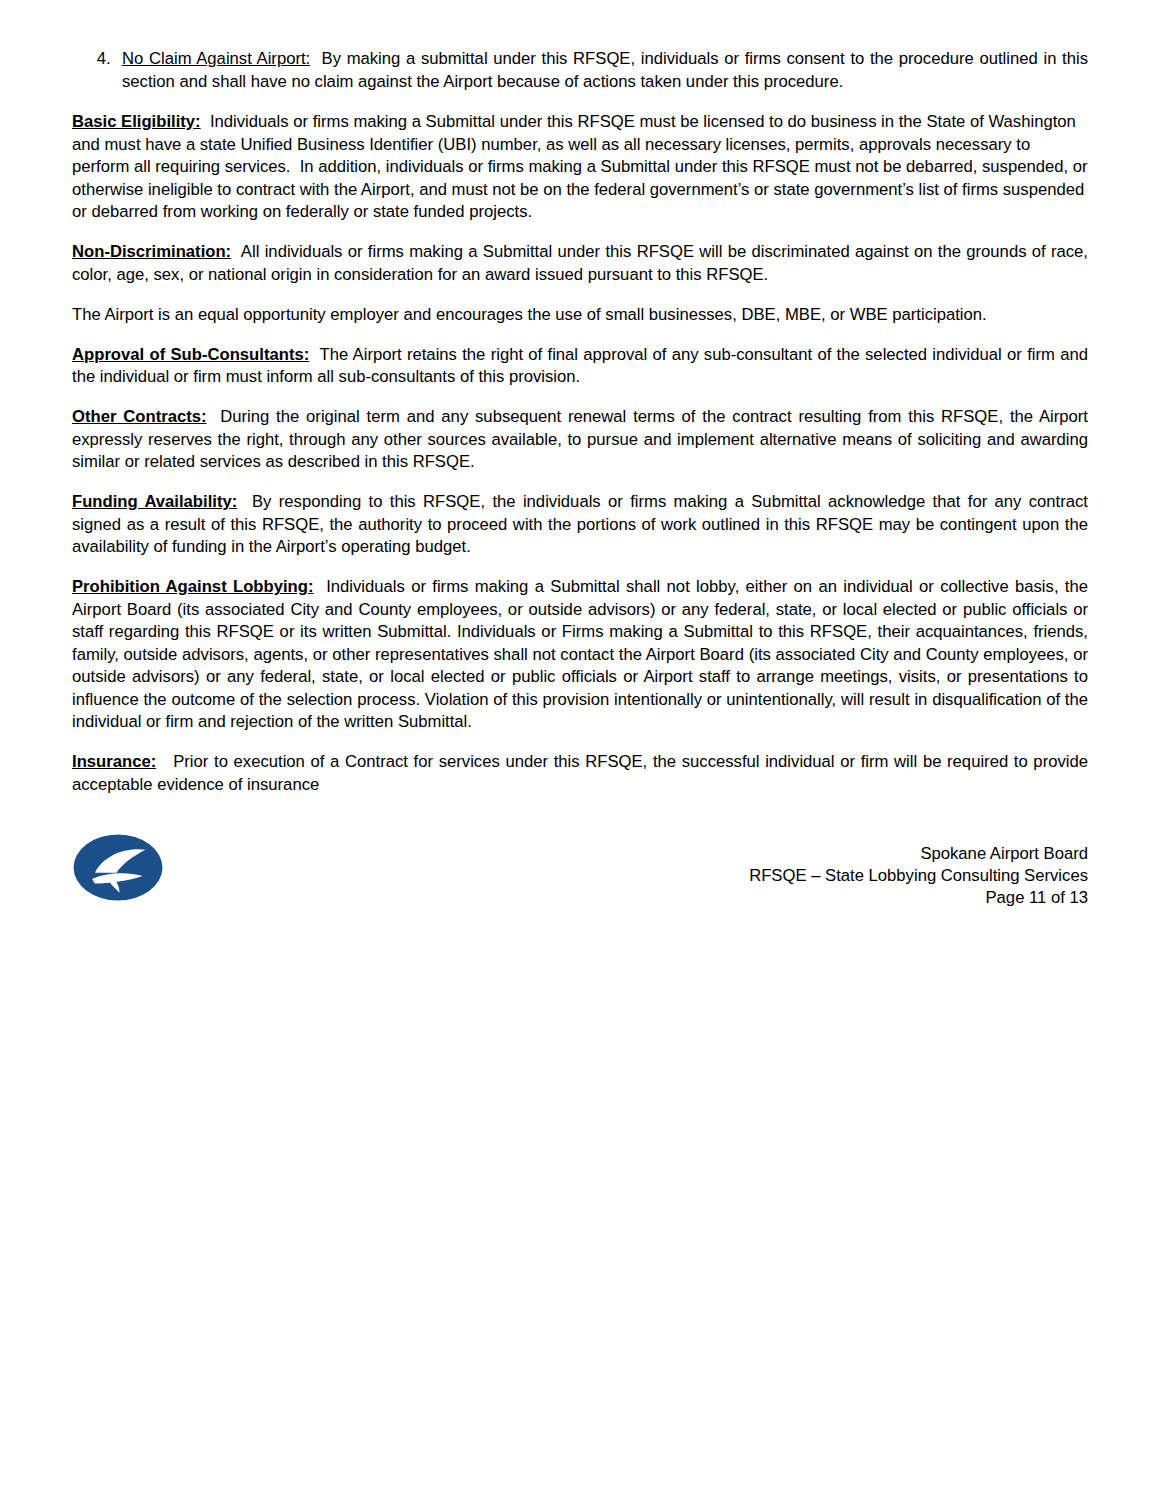No Claim Against Airport: By making a submittal under this RFSQE, individuals or firms consent to the procedure outlined in this section and shall have no claim against the Airport because of actions taken under this procedure.
Basic Eligibility: Individuals or firms making a Submittal under this RFSQE must be licensed to do business in the State of Washington and must have a state Unified Business Identifier (UBI) number, as well as all necessary licenses, permits, approvals necessary to perform all requiring services. In addition, individuals or firms making a Submittal under this RFSQE must not be debarred, suspended, or otherwise ineligible to contract with the Airport, and must not be on the federal government’s or state government’s list of firms suspended or debarred from working on federally or state funded projects.
Non-Discrimination: All individuals or firms making a Submittal under this RFSQE will be discriminated against on the grounds of race, color, age, sex, or national origin in consideration for an award issued pursuant to this RFSQE.
The Airport is an equal opportunity employer and encourages the use of small businesses, DBE, MBE, or WBE participation.
Approval of Sub-Consultants: The Airport retains the right of final approval of any sub-consultant of the selected individual or firm and the individual or firm must inform all sub-consultants of this provision.
Other Contracts: During the original term and any subsequent renewal terms of the contract resulting from this RFSQE, the Airport expressly reserves the right, through any other sources available, to pursue and implement alternative means of soliciting and awarding similar or related services as described in this RFSQE.
Funding Availability: By responding to this RFSQE, the individuals or firms making a Submittal acknowledge that for any contract signed as a result of this RFSQE, the authority to proceed with the portions of work outlined in this RFSQE may be contingent upon the availability of funding in the Airport’s operating budget.
Prohibition Against Lobbying: Individuals or firms making a Submittal shall not lobby, either on an individual or collective basis, the Airport Board (its associated City and County employees, or outside advisors) or any federal, state, or local elected or public officials or staff regarding this RFSQE or its written Submittal. Individuals or Firms making a Submittal to this RFSQE, their acquaintances, friends, family, outside advisors, agents, or other representatives shall not contact the Airport Board (its associated City and County employees, or outside advisors) or any federal, state, or local elected or public officials or Airport staff to arrange meetings, visits, or presentations to influence the outcome of the selection process. Violation of this provision intentionally or unintentionally, will result in disqualification of the individual or firm and rejection of the written Submittal.
Insurance: Prior to execution of a Contract for services under this RFSQE, the successful individual or firm will be required to provide acceptable evidence of insurance
Spokane Airport Board
RFSQE – State Lobbying Consulting Services
Page 11 of 13